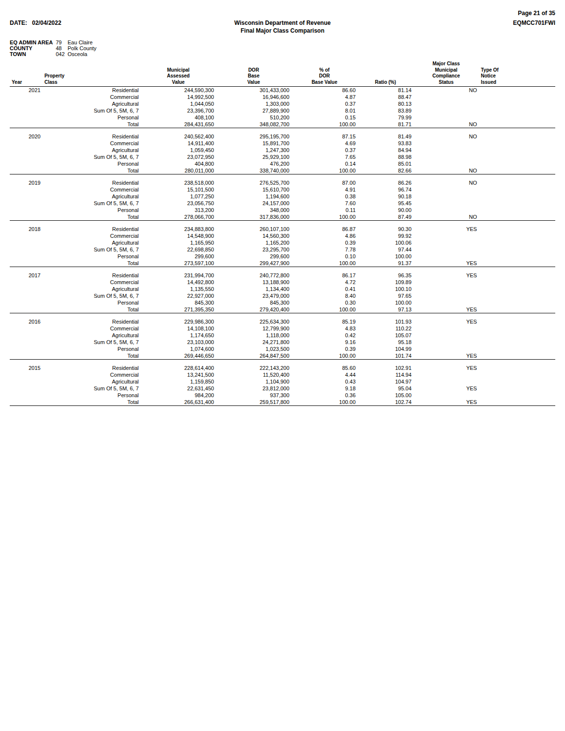Page 21 of 35
| DATE: 02/04/2022 | Wisconsin Department of Revenue Final Major Class Comparison | EQMCC701FWI |
| EQ ADMIN AREA | 79 | Eau Claire |
| COUNTY | 48 | Polk County |
| TOWN | 042 | Osceola |
| Year | Property Class | Municipal Assessed Value | DOR Base Value | % of DOR Base Value | Ratio (%) | Major Class Municipal Compliance Status | Type Of Notice Issued |
| --- | --- | --- | --- | --- | --- | --- | --- |
| 2021 | Residential | 244,590,300 | 301,433,000 | 86.60 | 81.14 | NO | |
| | Commercial | 14,992,500 | 16,946,600 | 4.87 | 88.47 | | |
| | Agricultural | 1,044,050 | 1,303,000 | 0.37 | 80.13 | | |
| | Sum Of 5, 5M, 6, 7 | 23,396,700 | 27,889,900 | 8.01 | 83.89 | | |
| | Personal | 408,100 | 510,200 | 0.15 | 79.99 | | |
| | Total | 284,431,650 | 348,082,700 | 100.00 | 81.71 | NO | |
| 2020 | Residential | 240,562,400 | 295,195,700 | 87.15 | 81.49 | NO | |
| | Commercial | 14,911,400 | 15,891,700 | 4.69 | 93.83 | | |
| | Agricultural | 1,059,450 | 1,247,300 | 0.37 | 84.94 | | |
| | Sum Of 5, 5M, 6, 7 | 23,072,950 | 25,929,100 | 7.65 | 88.98 | | |
| | Personal | 404,800 | 476,200 | 0.14 | 85.01 | | |
| | Total | 280,011,000 | 338,740,000 | 100.00 | 82.66 | NO | |
| 2019 | Residential | 238,518,000 | 276,525,700 | 87.00 | 86.26 | NO | |
| | Commercial | 15,101,500 | 15,610,700 | 4.91 | 96.74 | | |
| | Agricultural | 1,077,250 | 1,194,600 | 0.38 | 90.18 | | |
| | Sum Of 5, 5M, 6, 7 | 23,056,750 | 24,157,000 | 7.60 | 95.45 | | |
| | Personal | 313,200 | 348,000 | 0.11 | 90.00 | | |
| | Total | 278,066,700 | 317,836,000 | 100.00 | 87.49 | NO | |
| 2018 | Residential | 234,883,800 | 260,107,100 | 86.87 | 90.30 | YES | |
| | Commercial | 14,548,900 | 14,560,300 | 4.86 | 99.92 | | |
| | Agricultural | 1,165,950 | 1,165,200 | 0.39 | 100.06 | | |
| | Sum Of 5, 5M, 6, 7 | 22,698,850 | 23,295,700 | 7.78 | 97.44 | | |
| | Personal | 299,600 | 299,600 | 0.10 | 100.00 | | |
| | Total | 273,597,100 | 299,427,900 | 100.00 | 91.37 | YES | |
| 2017 | Residential | 231,994,700 | 240,772,800 | 86.17 | 96.35 | YES | |
| | Commercial | 14,492,800 | 13,188,900 | 4.72 | 109.89 | | |
| | Agricultural | 1,135,550 | 1,134,400 | 0.41 | 100.10 | | |
| | Sum Of 5, 5M, 6, 7 | 22,927,000 | 23,479,000 | 8.40 | 97.65 | | |
| | Personal | 845,300 | 845,300 | 0.30 | 100.00 | | |
| | Total | 271,395,350 | 279,420,400 | 100.00 | 97.13 | YES | |
| 2016 | Residential | 229,986,300 | 225,634,300 | 85.19 | 101.93 | YES | |
| | Commercial | 14,108,100 | 12,799,900 | 4.83 | 110.22 | | |
| | Agricultural | 1,174,650 | 1,118,000 | 0.42 | 105.07 | | |
| | Sum Of 5, 5M, 6, 7 | 23,103,000 | 24,271,800 | 9.16 | 95.18 | | |
| | Personal | 1,074,600 | 1,023,500 | 0.39 | 104.99 | | |
| | Total | 269,446,650 | 264,847,500 | 100.00 | 101.74 | YES | |
| 2015 | Residential | 228,614,400 | 222,143,200 | 85.60 | 102.91 | YES | |
| | Commercial | 13,241,500 | 11,520,400 | 4.44 | 114.94 | | |
| | Agricultural | 1,159,850 | 1,104,900 | 0.43 | 104.97 | | |
| | Sum Of 5, 5M, 6, 7 | 22,631,450 | 23,812,000 | 9.18 | 95.04 | YES | |
| | Personal | 984,200 | 937,300 | 0.36 | 105.00 | | |
| | Total | 266,631,400 | 259,517,800 | 100.00 | 102.74 | YES | |